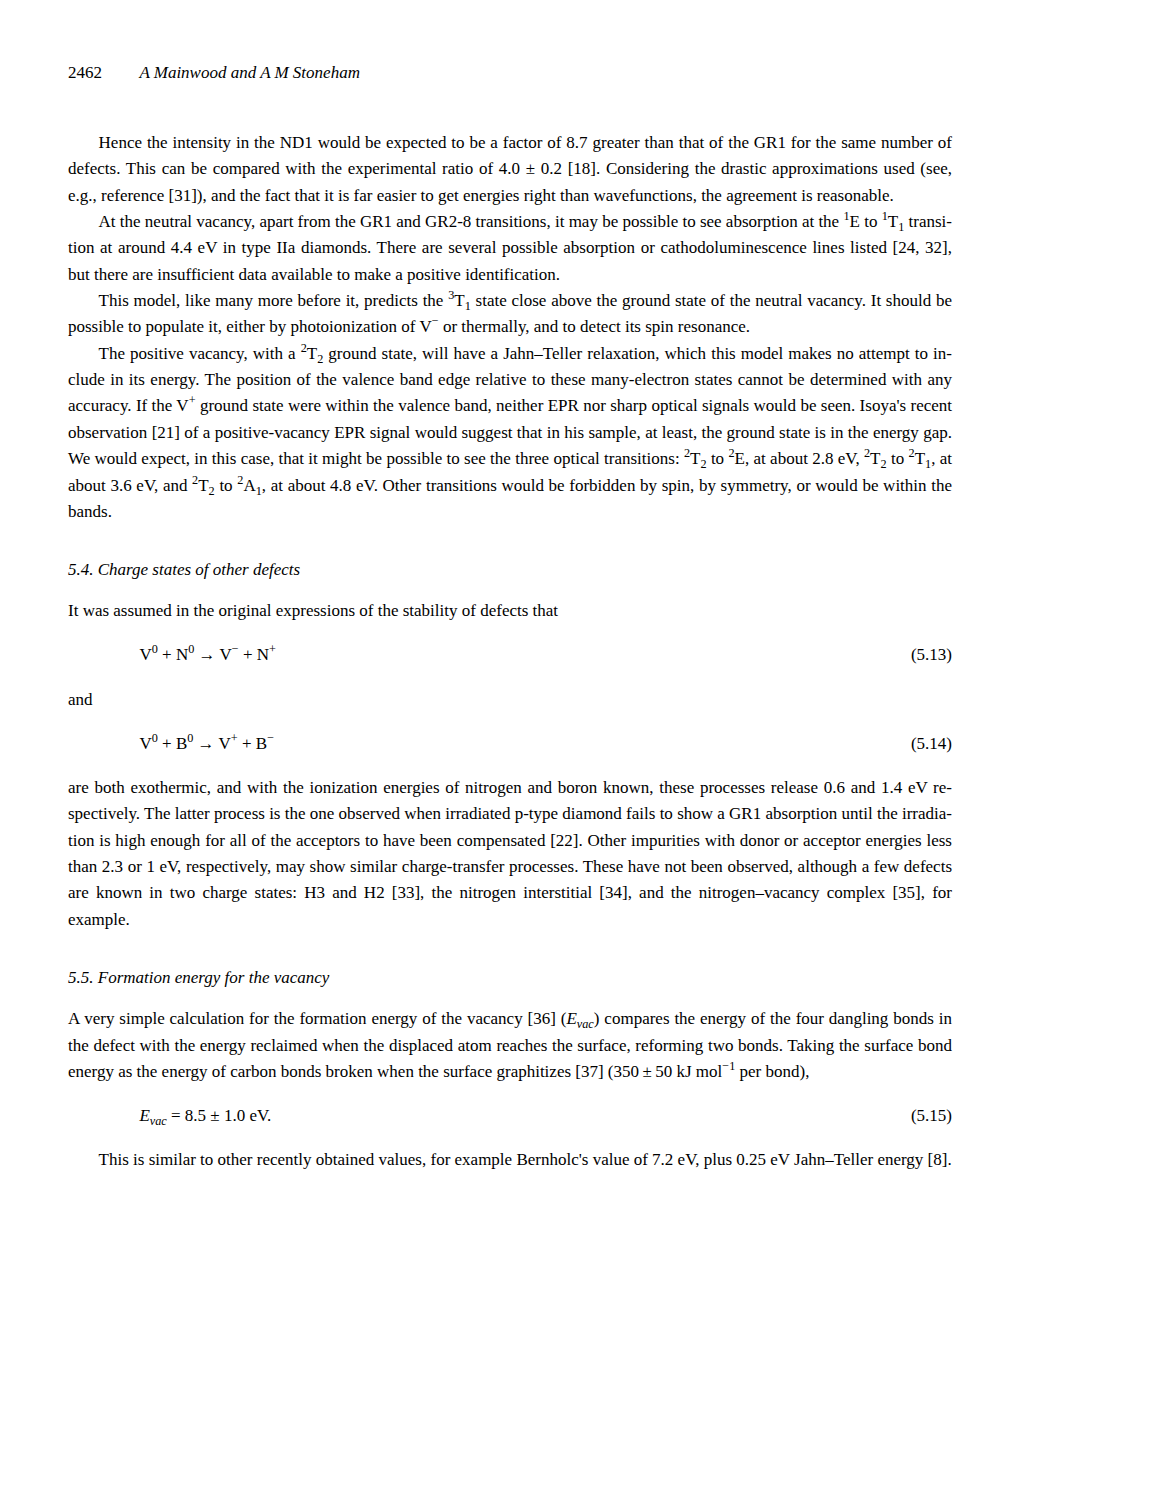2462 A Mainwood and A M Stoneham
Hence the intensity in the ND1 would be expected to be a factor of 8.7 greater than that of the GR1 for the same number of defects. This can be compared with the experimental ratio of 4.0 ± 0.2 [18]. Considering the drastic approximations used (see, e.g., reference [31]), and the fact that it is far easier to get energies right than wavefunctions, the agreement is reasonable.
At the neutral vacancy, apart from the GR1 and GR2-8 transitions, it may be possible to see absorption at the 1E to 1T1 transition at around 4.4 eV in type IIa diamonds. There are several possible absorption or cathodoluminescence lines listed [24, 32], but there are insufficient data available to make a positive identification.
This model, like many more before it, predicts the 3T1 state close above the ground state of the neutral vacancy. It should be possible to populate it, either by photoionization of V− or thermally, and to detect its spin resonance.
The positive vacancy, with a 2T2 ground state, will have a Jahn–Teller relaxation, which this model makes no attempt to include in its energy. The position of the valence band edge relative to these many-electron states cannot be determined with any accuracy. If the V+ ground state were within the valence band, neither EPR nor sharp optical signals would be seen. Isoya's recent observation [21] of a positive-vacancy EPR signal would suggest that in his sample, at least, the ground state is in the energy gap. We would expect, in this case, that it might be possible to see the three optical transitions: 2T2 to 2E, at about 2.8 eV, 2T2 to 2T1, at about 3.6 eV, and 2T2 to 2A1, at about 4.8 eV. Other transitions would be forbidden by spin, by symmetry, or would be within the bands.
5.4. Charge states of other defects
It was assumed in the original expressions of the stability of defects that
V0 + N0 → V− + N+ (5.13)
and
V0 + B0 → V+ + B− (5.14)
are both exothermic, and with the ionization energies of nitrogen and boron known, these processes release 0.6 and 1.4 eV respectively. The latter process is the one observed when irradiated p-type diamond fails to show a GR1 absorption until the irradiation is high enough for all of the acceptors to have been compensated [22]. Other impurities with donor or acceptor energies less than 2.3 or 1 eV, respectively, may show similar charge-transfer processes. These have not been observed, although a few defects are known in two charge states: H3 and H2 [33], the nitrogen interstitial [34], and the nitrogen–vacancy complex [35], for example.
5.5. Formation energy for the vacancy
A very simple calculation for the formation energy of the vacancy [36] (Evac) compares the energy of the four dangling bonds in the defect with the energy reclaimed when the displaced atom reaches the surface, reforming two bonds. Taking the surface bond energy as the energy of carbon bonds broken when the surface graphitizes [37] (350 ± 50 kJ mol−1 per bond),
Evac = 8.5 ± 1.0 eV. (5.15)
This is similar to other recently obtained values, for example Bernholc's value of 7.2 eV, plus 0.25 eV Jahn–Teller energy [8].